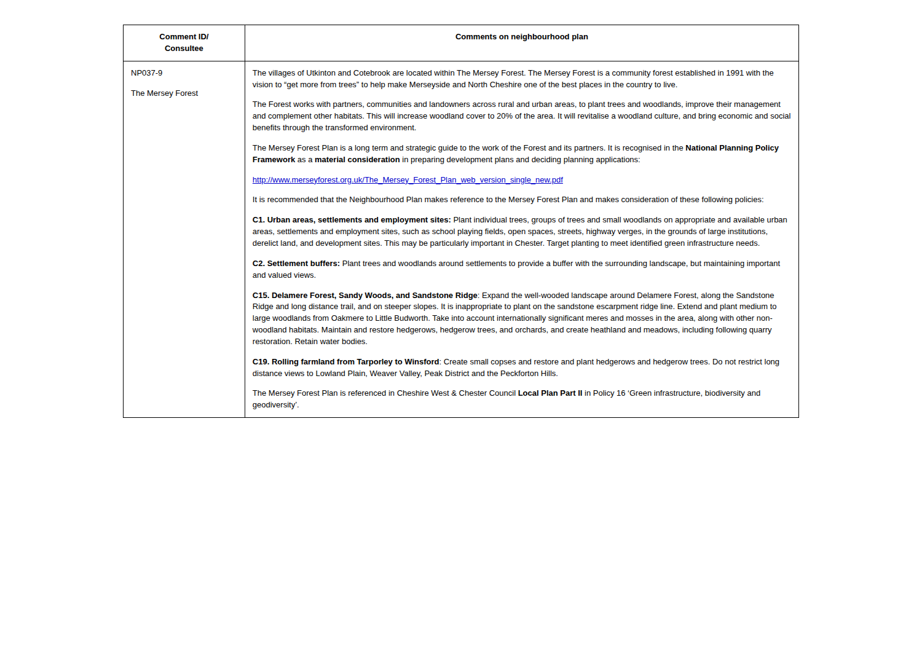| Comment ID/ Consultee | Comments on neighbourhood plan |
| --- | --- |
| NP037-9 The Mersey Forest | The villages of Utkinton and Cotebrook are located within The Mersey Forest. The Mersey Forest is a community forest established in 1991 with the vision to “get more from trees” to help make Merseyside and North Cheshire one of the best places in the country to live. The Forest works with partners, communities and landowners across rural and urban areas, to plant trees and woodlands, improve their management and complement other habitats. This will increase woodland cover to 20% of the area. It will revitalise a woodland culture, and bring economic and social benefits through the transformed environment. The Mersey Forest Plan is a long term and strategic guide to the work of the Forest and its partners. It is recognised in the National Planning Policy Framework as a material consideration in preparing development plans and deciding planning applications: http://www.merseyforest.org.uk/The_Mersey_Forest_Plan_web_version_single_new.pdf It is recommended that the Neighbourhood Plan makes reference to the Mersey Forest Plan and makes consideration of these following policies: C1. Urban areas, settlements and employment sites: Plant individual trees, groups of trees and small woodlands on appropriate and available urban areas, settlements and employment sites, such as school playing fields, open spaces, streets, highway verges, in the grounds of large institutions, derelict land, and development sites. This may be particularly important in Chester. Target planting to meet identified green infrastructure needs. C2. Settlement buffers: Plant trees and woodlands around settlements to provide a buffer with the surrounding landscape, but maintaining important and valued views. C15. Delamere Forest, Sandy Woods, and Sandstone Ridge : Expand the well-wooded landscape around Delamere Forest, along the Sandstone Ridge and long distance trail, and on steeper slopes. It is inappropriate to plant on the sandstone escarpment ridge line. Extend and plant medium to large woodlands from Oakmere to Little Budworth. Take into account internationally significant meres and mosses in the area, along with other non-woodland habitats. Maintain and restore hedgerows, hedgerow trees, and orchards, and create heathland and meadows, including following quarry restoration. Retain water bodies. C19. Rolling farmland from Tarporley to Winsford : Create small copses and restore and plant hedgerows and hedgerow trees. Do not restrict long distance views to Lowland Plain, Weaver Valley, Peak District and the Peckforton Hills. The Mersey Forest Plan is referenced in Cheshire West & Chester Council Local Plan Part II in Policy 16 ‘Green infrastructure, biodiversity and geodiversity’. |